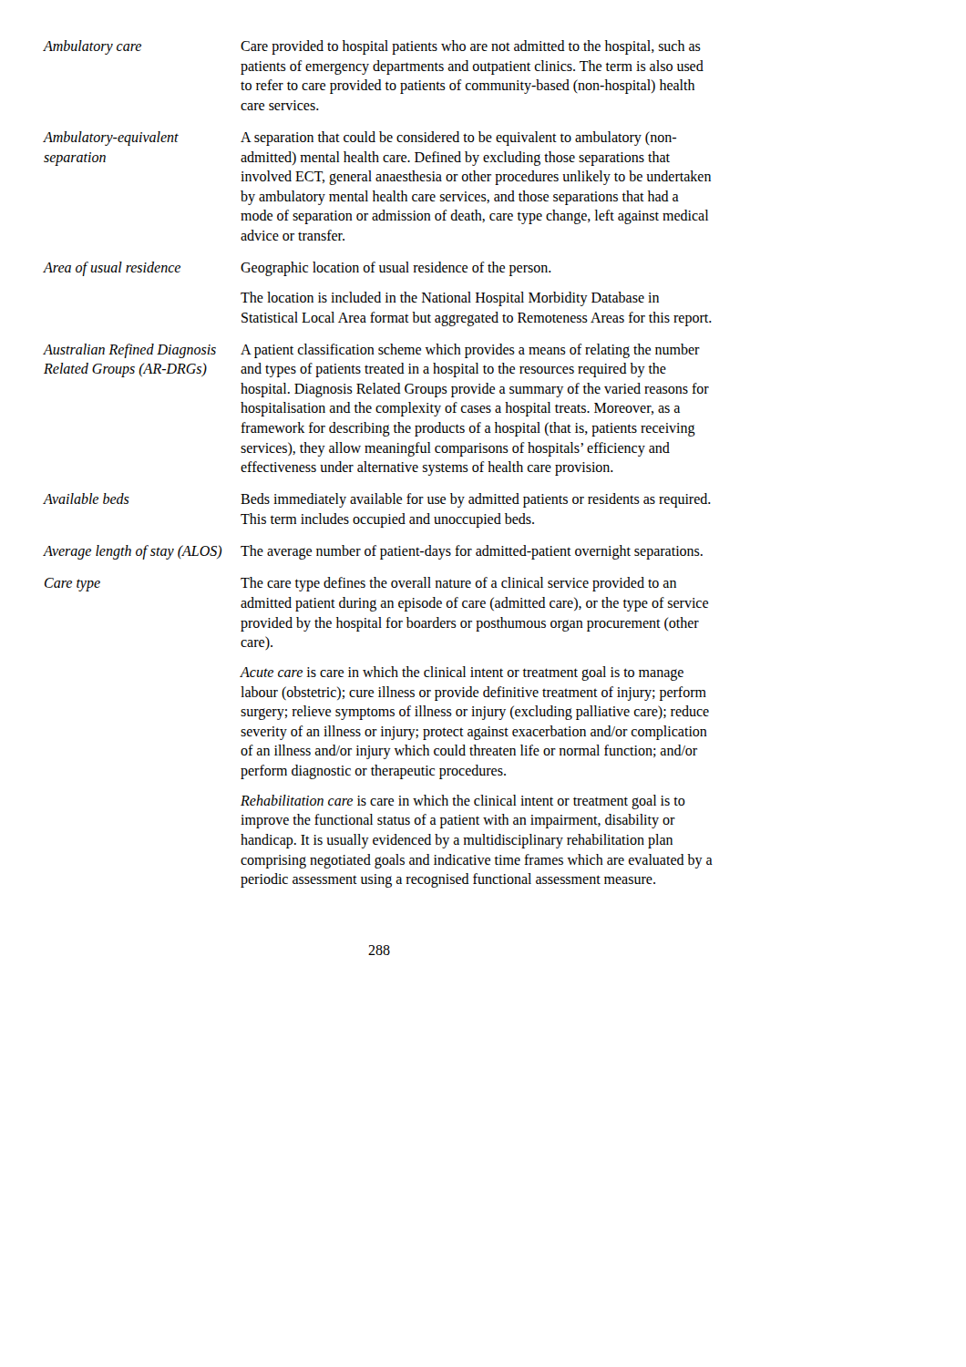Ambulatory care
Care provided to hospital patients who are not admitted to the hospital, such as patients of emergency departments and outpatient clinics. The term is also used to refer to care provided to patients of community-based (non-hospital) health care services.
Ambulatory-equivalent separation
A separation that could be considered to be equivalent to ambulatory (non-admitted) mental health care. Defined by excluding those separations that involved ECT, general anaesthesia or other procedures unlikely to be undertaken by ambulatory mental health care services, and those separations that had a mode of separation or admission of death, care type change, left against medical advice or transfer.
Area of usual residence
Geographic location of usual residence of the person.
The location is included in the National Hospital Morbidity Database in Statistical Local Area format but aggregated to Remoteness Areas for this report.
Australian Refined Diagnosis Related Groups (AR-DRGs)
A patient classification scheme which provides a means of relating the number and types of patients treated in a hospital to the resources required by the hospital. Diagnosis Related Groups provide a summary of the varied reasons for hospitalisation and the complexity of cases a hospital treats. Moreover, as a framework for describing the products of a hospital (that is, patients receiving services), they allow meaningful comparisons of hospitals’ efficiency and effectiveness under alternative systems of health care provision.
Available beds
Beds immediately available for use by admitted patients or residents as required. This term includes occupied and unoccupied beds.
Average length of stay (ALOS)
The average number of patient-days for admitted-patient overnight separations.
Care type
The care type defines the overall nature of a clinical service provided to an admitted patient during an episode of care (admitted care), or the type of service provided by the hospital for boarders or posthumous organ procurement (other care).
Acute care is care in which the clinical intent or treatment goal is to manage labour (obstetric); cure illness or provide definitive treatment of injury; perform surgery; relieve symptoms of illness or injury (excluding palliative care); reduce severity of an illness or injury; protect against exacerbation and/or complication of an illness and/or injury which could threaten life or normal function; and/or perform diagnostic or therapeutic procedures.
Rehabilitation care is care in which the clinical intent or treatment goal is to improve the functional status of a patient with an impairment, disability or handicap. It is usually evidenced by a multidisciplinary rehabilitation plan comprising negotiated goals and indicative time frames which are evaluated by a periodic assessment using a recognised functional assessment measure.
288